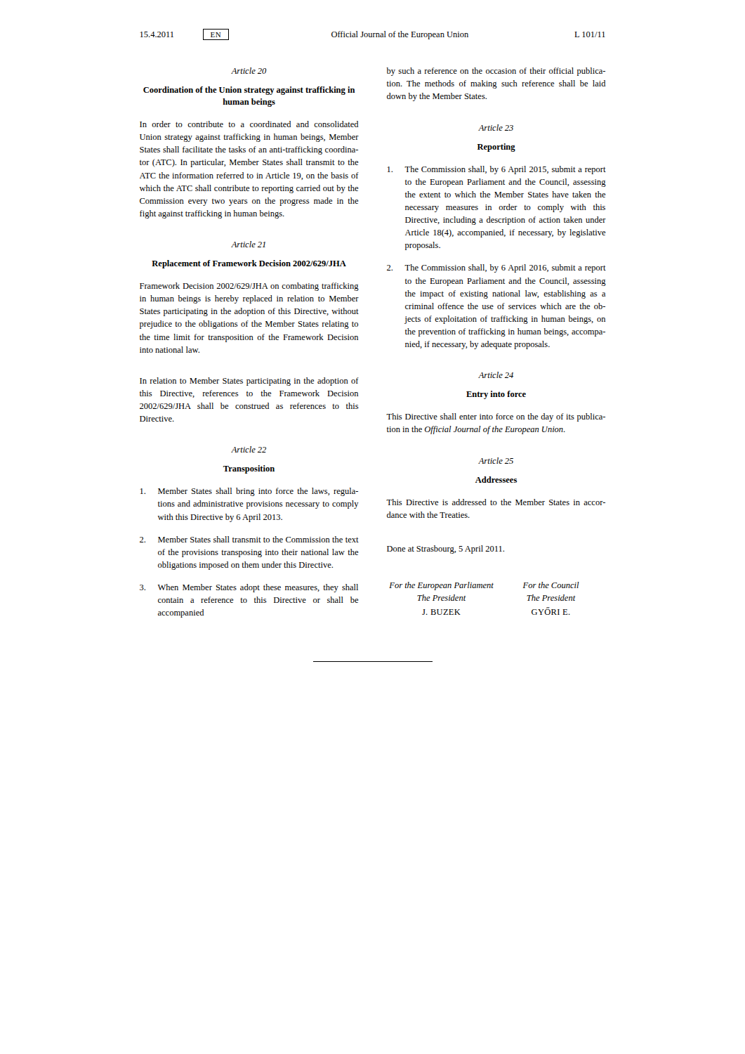15.4.2011
EN
Official Journal of the European Union
L 101/11
Article 20
Coordination of the Union strategy against trafficking in human beings
In order to contribute to a coordinated and consolidated Union strategy against trafficking in human beings, Member States shall facilitate the tasks of an anti-trafficking coordinator (ATC). In particular, Member States shall transmit to the ATC the information referred to in Article 19, on the basis of which the ATC shall contribute to reporting carried out by the Commission every two years on the progress made in the fight against trafficking in human beings.
Article 21
Replacement of Framework Decision 2002/629/JHA
Framework Decision 2002/629/JHA on combating trafficking in human beings is hereby replaced in relation to Member States participating in the adoption of this Directive, without prejudice to the obligations of the Member States relating to the time limit for transposition of the Framework Decision into national law.
In relation to Member States participating in the adoption of this Directive, references to the Framework Decision 2002/629/JHA shall be construed as references to this Directive.
Article 22
Transposition
1.
Member States shall bring into force the laws, regulations and administrative provisions necessary to comply with this Directive by 6 April 2013.
2.
Member States shall transmit to the Commission the text of the provisions transposing into their national law the obligations imposed on them under this Directive.
3.
When Member States adopt these measures, they shall contain a reference to this Directive or shall be accompanied
by such a reference on the occasion of their official publication. The methods of making such reference shall be laid down by the Member States.
Article 23
Reporting
1.
The Commission shall, by 6 April 2015, submit a report to the European Parliament and the Council, assessing the extent to which the Member States have taken the necessary measures in order to comply with this Directive, including a description of action taken under Article 18(4), accompanied, if necessary, by legislative proposals.
2.
The Commission shall, by 6 April 2016, submit a report to the European Parliament and the Council, assessing the impact of existing national law, establishing as a criminal offence the use of services which are the objects of exploitation of trafficking in human beings, on the prevention of trafficking in human beings, accompanied, if necessary, by adequate proposals.
Article 24
Entry into force
This Directive shall enter into force on the day of its publication in the Official Journal of the European Union.
Article 25
Addressees
This Directive is addressed to the Member States in accordance with the Treaties.
Done at Strasbourg, 5 April 2011.
For the European Parliament
The President
J. BUZEK
For the Council
The President
GYŐRI E.